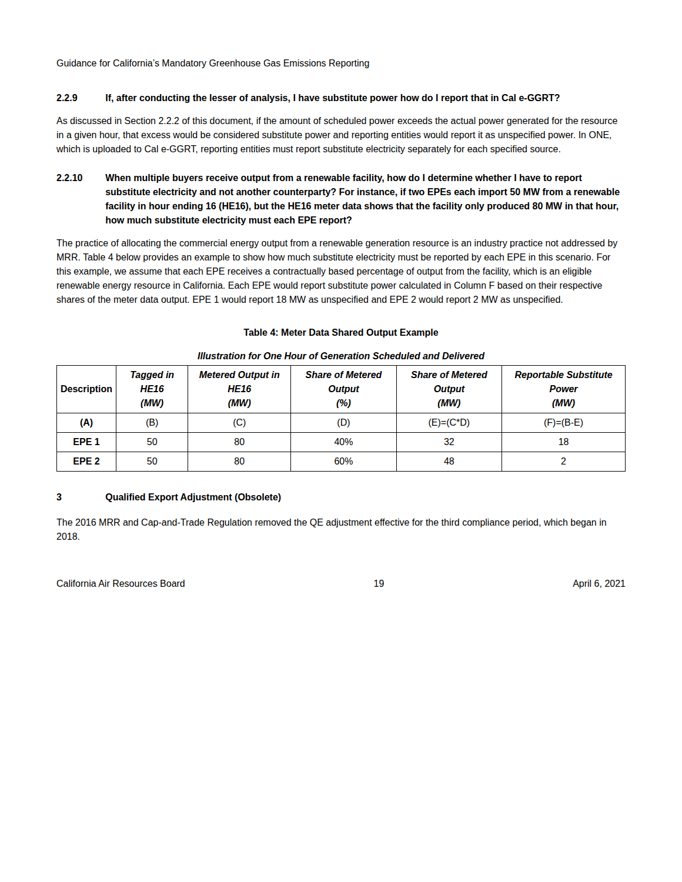Guidance for California’s Mandatory Greenhouse Gas Emissions Reporting
2.2.9 If, after conducting the lesser of analysis, I have substitute power how do I report that in Cal e-GGRT?
As discussed in Section 2.2.2 of this document, if the amount of scheduled power exceeds the actual power generated for the resource in a given hour, that excess would be considered substitute power and reporting entities would report it as unspecified power. In ONE, which is uploaded to Cal e-GGRT, reporting entities must report substitute electricity separately for each specified source.
2.2.10 When multiple buyers receive output from a renewable facility, how do I determine whether I have to report substitute electricity and not another counterparty? For instance, if two EPEs each import 50 MW from a renewable facility in hour ending 16 (HE16), but the HE16 meter data shows that the facility only produced 80 MW in that hour, how much substitute electricity must each EPE report?
The practice of allocating the commercial energy output from a renewable generation resource is an industry practice not addressed by MRR. Table 4 below provides an example to show how much substitute electricity must be reported by each EPE in this scenario. For this example, we assume that each EPE receives a contractually based percentage of output from the facility, which is an eligible renewable energy resource in California. Each EPE would report substitute power calculated in Column F based on their respective shares of the meter data output. EPE 1 would report 18 MW as unspecified and EPE 2 would report 2 MW as unspecified.
Table 4: Meter Data Shared Output Example
Illustration for One Hour of Generation Scheduled and Delivered
| Description | Tagged in HE16 (MW) | Metered Output in HE16 (MW) | Share of Metered Output (%) | Share of Metered Output (MW) | Reportable Substitute Power (MW) |
| --- | --- | --- | --- | --- | --- |
| (A) | (B) | (C) | (D) | (E)=(C*D) | (F)=(B-E) |
| EPE 1 | 50 | 80 | 40% | 32 | 18 |
| EPE 2 | 50 | 80 | 60% | 48 | 2 |
3 Qualified Export Adjustment (Obsolete)
The 2016 MRR and Cap-and-Trade Regulation removed the QE adjustment effective for the third compliance period, which began in 2018.
California Air Resources Board 19 April 6, 2021